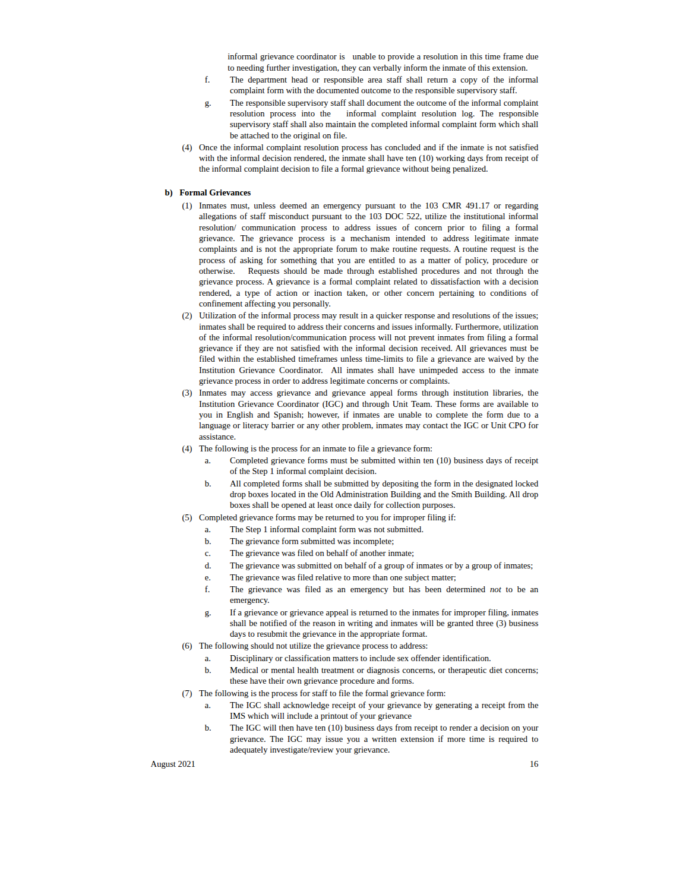informal grievance coordinator is unable to provide a resolution in this time frame due to needing further investigation, they can verbally inform the inmate of this extension.
f.
The department head or responsible area staff shall return a copy of the informal complaint form with the documented outcome to the responsible supervisory staff.
g.
The responsible supervisory staff shall document the outcome of the informal complaint resolution process into the informal complaint resolution log. The responsible supervisory staff shall also maintain the completed informal complaint form which shall be attached to the original on file.
(4)
Once the informal complaint resolution process has concluded and if the inmate is not satisfied with the informal decision rendered, the inmate shall have ten (10) working days from receipt of the informal complaint decision to file a formal grievance without being penalized.
b)
Formal Grievances
(1)
Inmates must, unless deemed an emergency pursuant to the 103 CMR 491.17 or regarding allegations of staff misconduct pursuant to the 103 DOC 522, utilize the institutional informal resolution/ communication process to address issues of concern prior to filing a formal grievance. The grievance process is a mechanism intended to address legitimate inmate complaints and is not the appropriate forum to make routine requests. A routine request is the process of asking for something that you are entitled to as a matter of policy, procedure or otherwise. Requests should be made through established procedures and not through the grievance process. A grievance is a formal complaint related to dissatisfaction with a decision rendered, a type of action or inaction taken, or other concern pertaining to conditions of confinement affecting you personally.
(2)
Utilization of the informal process may result in a quicker response and resolutions of the issues; inmates shall be required to address their concerns and issues informally. Furthermore, utilization of the informal resolution/communication process will not prevent inmates from filing a formal grievance if they are not satisfied with the informal decision received. All grievances must be filed within the established timeframes unless time-limits to file a grievance are waived by the Institution Grievance Coordinator. All inmates shall have unimpeded access to the inmate grievance process in order to address legitimate concerns or complaints.
(3)
Inmates may access grievance and grievance appeal forms through institution libraries, the Institution Grievance Coordinator (IGC) and through Unit Team. These forms are available to you in English and Spanish; however, if inmates are unable to complete the form due to a language or literacy barrier or any other problem, inmates may contact the IGC or Unit CPO for assistance.
(4)
The following is the process for an inmate to file a grievance form:
a.
Completed grievance forms must be submitted within ten (10) business days of receipt of the Step 1 informal complaint decision.
b.
All completed forms shall be submitted by depositing the form in the designated locked drop boxes located in the Old Administration Building and the Smith Building. All drop boxes shall be opened at least once daily for collection purposes.
(5)
Completed grievance forms may be returned to you for improper filing if:
a.
The Step 1 informal complaint form was not submitted.
b.
The grievance form submitted was incomplete;
c.
The grievance was filed on behalf of another inmate;
d.
The grievance was submitted on behalf of a group of inmates or by a group of inmates;
e.
The grievance was filed relative to more than one subject matter;
f.
The grievance was filed as an emergency but has been determined not to be an emergency.
g.
If a grievance or grievance appeal is returned to the inmates for improper filing, inmates shall be notified of the reason in writing and inmates will be granted three (3) business days to resubmit the grievance in the appropriate format.
(6)
The following should not utilize the grievance process to address:
a.
Disciplinary or classification matters to include sex offender identification.
b.
Medical or mental health treatment or diagnosis concerns, or therapeutic diet concerns; these have their own grievance procedure and forms.
(7)
The following is the process for staff to file the formal grievance form:
a.
The IGC shall acknowledge receipt of your grievance by generating a receipt from the IMS which will include a printout of your grievance
b.
The IGC will then have ten (10) business days from receipt to render a decision on your grievance. The IGC may issue you a written extension if more time is required to adequately investigate/review your grievance.
August 2021
16